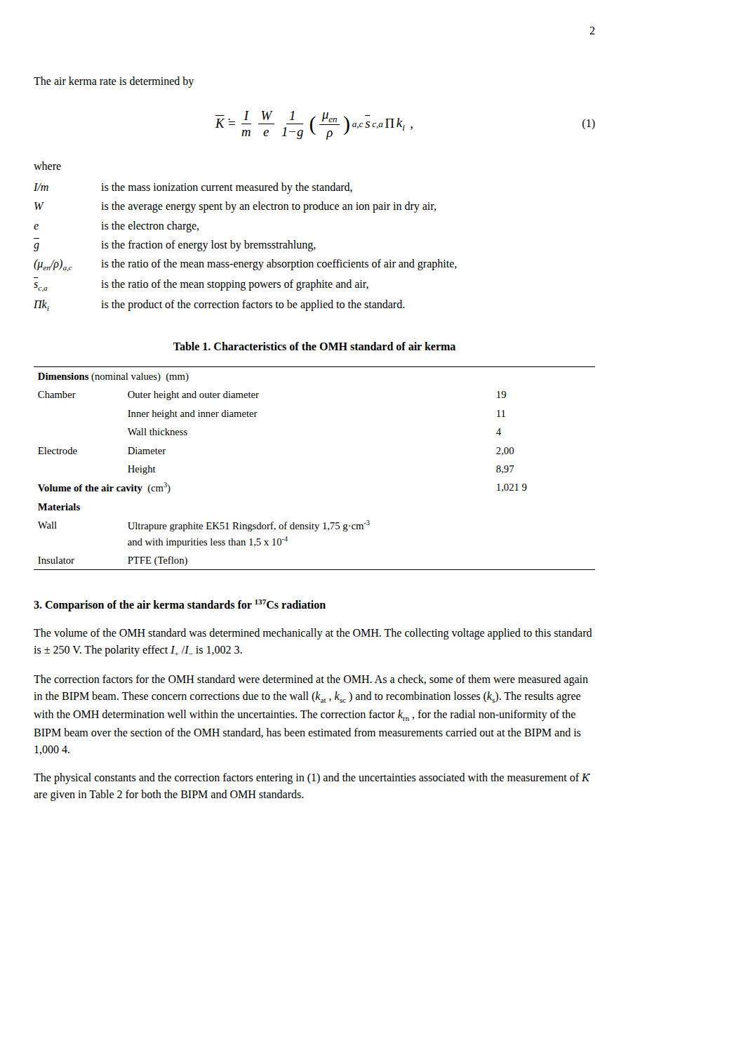2
The air kerma rate is determined by
K̇ = Im We 11−g ( μen ρ )a,c sc,a Πki , (1)
where
| I/m | is the mass ionization current measured by the standard, |
| W | is the average energy spent by an electron to produce an ion pair in dry air, |
| e | is the electron charge, |
| g | is the fraction of energy lost by bremsstrahlung, |
| (μ en /ρ) a,c | is the ratio of the mean mass-energy absorption coefficients of air and graphite, |
| s c,a | is the ratio of the mean stopping powers of graphite and air, |
| Πk i | is the product of the correction factors to be applied to the standard. |
Table 1. Characteristics of the OMH standard of air kerma
| Dimensions (nominal values) (mm) |
| Chamber | Outer height and outer diameter | 19 |
| | Inner height and inner diameter | 11 |
| | Wall thickness | 4 |
| Electrode | Diameter | 2,00 |
| | Height | 8,97 |
| Volume of the air cavity (cm 3 ) | 1,021 9 |
| Materials |
| Wall | Ultrapure graphite EK51 Ringsdorf, of density 1,75 g·cm -3 and with impurities less than 1,5 x 10 -4 |
| Insulator | PTFE (Teflon) |
3. Comparison of the air kerma standards for 137Cs radiation
The volume of the OMH standard was determined mechanically at the OMH. The collecting voltage applied to this standard is ± 250 V. The polarity effect I+ /I− is 1,002 3.
The correction factors for the OMH standard were determined at the OMH. As a check, some of them were measured again in the BIPM beam. These concern corrections due to the wall (kat , ksc ) and to recombination losses (ks). The results agree with the OMH determination well within the uncertainties. The correction factor krn , for the radial non-uniformity of the BIPM beam over the section of the OMH standard, has been estimated from measurements carried out at the BIPM and is 1,000 4.
The physical constants and the correction factors entering in (1) and the uncertainties associated with the measurement of K̇ are given in Table 2 for both the BIPM and OMH standards.